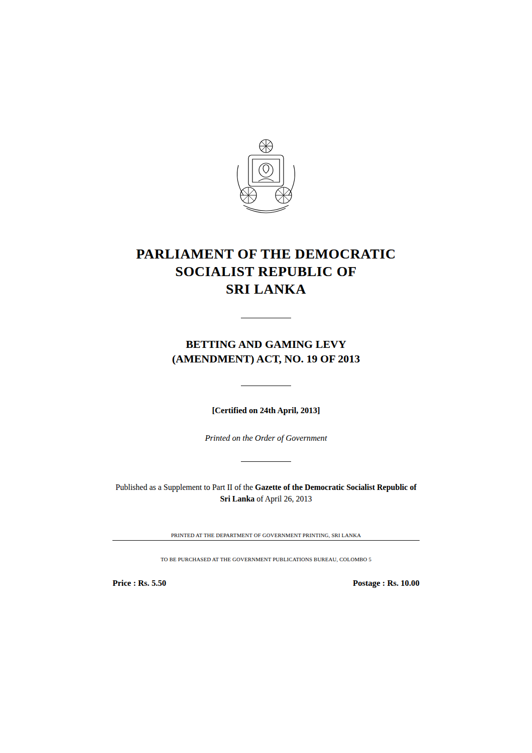Parliament of the Democratic
Socialist Republic of
Sri Lanka
Betting and Gaming Levy
(Amendment) Act, No. 19 of 2013
[Certified on 24th April, 2013]
Printed on the Order of Government
Published as a Supplement to Part II of the Gazette of the Democratic Socialist Republic of Sri Lanka of April 26, 2013
PRINTED AT THE DEPARTMENT OF GOVERNMENT PRINTING, SRI LANKA
TO BE PURCHASED AT THE GOVERNMENT PUBLICATIONS BUREAU, COLOMBO 5
Price : Rs. 5.50
Postage : Rs. 10.00